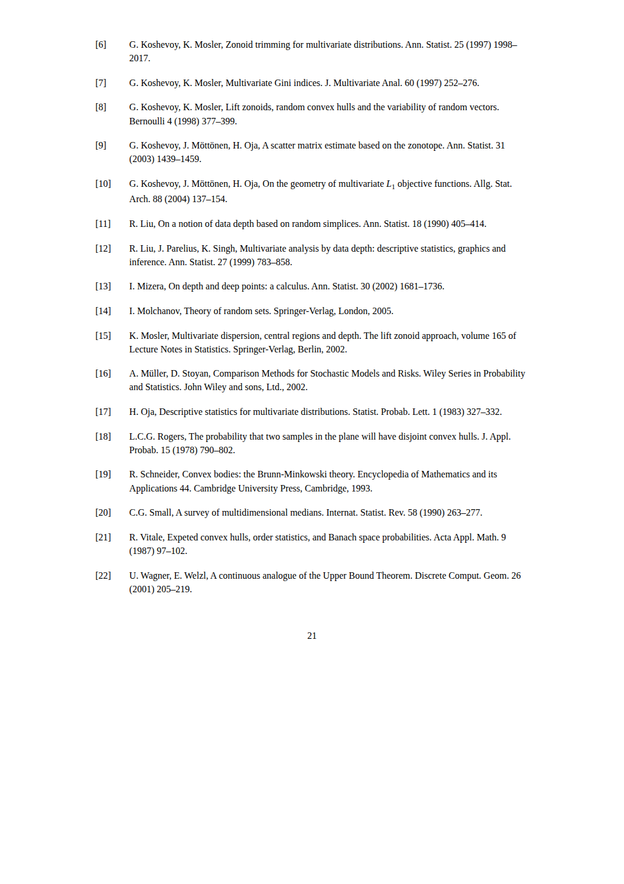[6] G. Koshevoy, K. Mosler, Zonoid trimming for multivariate distributions. Ann. Statist. 25 (1997) 1998–2017.
[7] G. Koshevoy, K. Mosler, Multivariate Gini indices. J. Multivariate Anal. 60 (1997) 252–276.
[8] G. Koshevoy, K. Mosler, Lift zonoids, random convex hulls and the variability of random vectors. Bernoulli 4 (1998) 377–399.
[9] G. Koshevoy, J. Möttönen, H. Oja, A scatter matrix estimate based on the zonotope. Ann. Statist. 31 (2003) 1439–1459.
[10] G. Koshevoy, J. Möttönen, H. Oja, On the geometry of multivariate L1 objective functions. Allg. Stat. Arch. 88 (2004) 137–154.
[11] R. Liu, On a notion of data depth based on random simplices. Ann. Statist. 18 (1990) 405–414.
[12] R. Liu, J. Parelius, K. Singh, Multivariate analysis by data depth: descriptive statistics, graphics and inference. Ann. Statist. 27 (1999) 783–858.
[13] I. Mizera, On depth and deep points: a calculus. Ann. Statist. 30 (2002) 1681–1736.
[14] I. Molchanov, Theory of random sets. Springer-Verlag, London, 2005.
[15] K. Mosler, Multivariate dispersion, central regions and depth. The lift zonoid approach, volume 165 of Lecture Notes in Statistics. Springer-Verlag, Berlin, 2002.
[16] A. Müller, D. Stoyan, Comparison Methods for Stochastic Models and Risks. Wiley Series in Probability and Statistics. John Wiley and sons, Ltd., 2002.
[17] H. Oja, Descriptive statistics for multivariate distributions. Statist. Probab. Lett. 1 (1983) 327–332.
[18] L.C.G. Rogers, The probability that two samples in the plane will have disjoint convex hulls. J. Appl. Probab. 15 (1978) 790–802.
[19] R. Schneider, Convex bodies: the Brunn-Minkowski theory. Encyclopedia of Mathematics and its Applications 44. Cambridge University Press, Cambridge, 1993.
[20] C.G. Small, A survey of multidimensional medians. Internat. Statist. Rev. 58 (1990) 263–277.
[21] R. Vitale, Expeted convex hulls, order statistics, and Banach space probabilities. Acta Appl. Math. 9 (1987) 97–102.
[22] U. Wagner, E. Welzl, A continuous analogue of the Upper Bound Theorem. Discrete Comput. Geom. 26 (2001) 205–219.
21